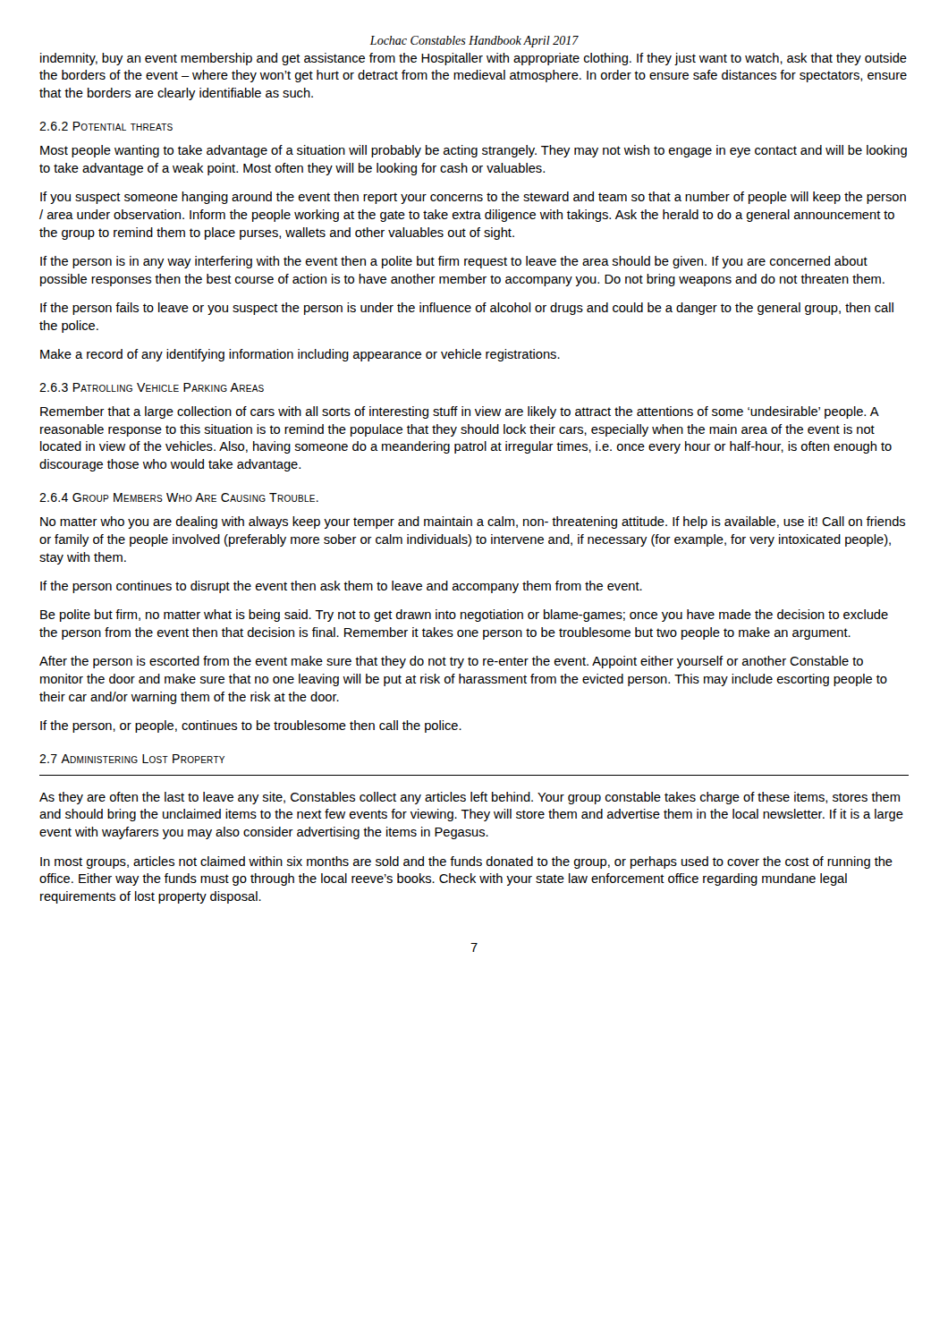Lochac Constables Handbook April 2017
indemnity, buy an event membership and get assistance from the Hospitaller with appropriate clothing. If they just want to watch, ask that they outside the borders of the event – where they won’t get hurt or detract from the medieval atmosphere. In order to ensure safe distances for spectators, ensure that the borders are clearly identifiable as such.
2.6.2 Potential threats
Most people wanting to take advantage of a situation will probably be acting strangely. They may not wish to engage in eye contact and will be looking to take advantage of a weak point. Most often they will be looking for cash or valuables.
If you suspect someone hanging around the event then report your concerns to the steward and team so that a number of people will keep the person / area under observation. Inform the people working at the gate to take extra diligence with takings. Ask the herald to do a general announcement to the group to remind them to place purses, wallets and other valuables out of sight.
If the person is in any way interfering with the event then a polite but firm request to leave the area should be given. If you are concerned about possible responses then the best course of action is to have another member to accompany you. Do not bring weapons and do not threaten them.
If the person fails to leave or you suspect the person is under the influence of alcohol or drugs and could be a danger to the general group, then call the police.
Make a record of any identifying information including appearance or vehicle registrations.
2.6.3 Patrolling Vehicle Parking Areas
Remember that a large collection of cars with all sorts of interesting stuff in view are likely to attract the attentions of some ‘undesirable’ people. A reasonable response to this situation is to remind the populace that they should lock their cars, especially when the main area of the event is not located in view of the vehicles. Also, having someone do a meandering patrol at irregular times, i.e. once every hour or half-hour, is often enough to discourage those who would take advantage.
2.6.4 Group Members Who Are Causing Trouble.
No matter who you are dealing with always keep your temper and maintain a calm, non- threatening attitude. If help is available, use it! Call on friends or family of the people involved (preferably more sober or calm individuals) to intervene and, if necessary (for example, for very intoxicated people), stay with them.
If the person continues to disrupt the event then ask them to leave and accompany them from the event.
Be polite but firm, no matter what is being said. Try not to get drawn into negotiation or blame-games; once you have made the decision to exclude the person from the event then that decision is final. Remember it takes one person to be troublesome but two people to make an argument.
After the person is escorted from the event make sure that they do not try to re-enter the event. Appoint either yourself or another Constable to monitor the door and make sure that no one leaving will be put at risk of harassment from the evicted person. This may include escorting people to their car and/or warning them of the risk at the door.
If the person, or people, continues to be troublesome then call the police.
2.7 Administering Lost Property
As they are often the last to leave any site, Constables collect any articles left behind. Your group constable takes charge of these items, stores them and should bring the unclaimed items to the next few events for viewing. They will store them and advertise them in the local newsletter. If it is a large event with wayfarers you may also consider advertising the items in Pegasus.
In most groups, articles not claimed within six months are sold and the funds donated to the group, or perhaps used to cover the cost of running the office. Either way the funds must go through the local reeve’s books. Check with your state law enforcement office regarding mundane legal requirements of lost property disposal.
7